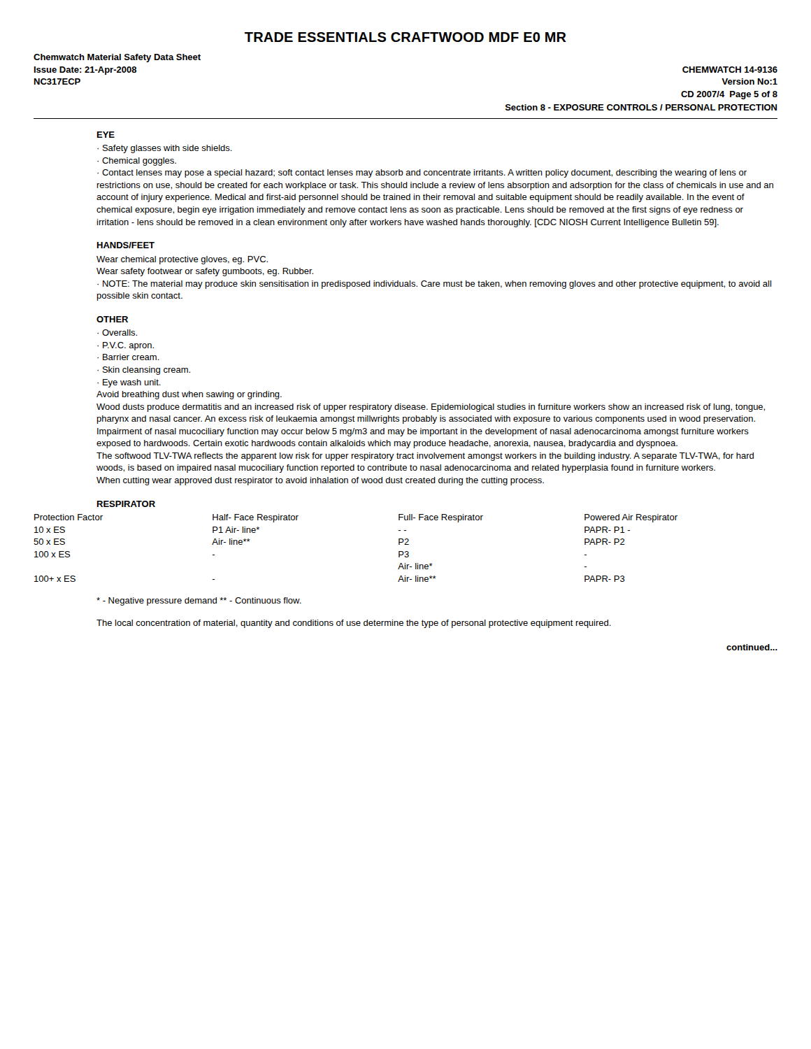TRADE ESSENTIALS CRAFTWOOD MDF E0 MR
Chemwatch Material Safety Data Sheet
Issue Date: 21-Apr-2008
NC317ECP
CHEMWATCH 14-9136
Version No:1
CD 2007/4 Page 5 of 8
Section 8 - EXPOSURE CONTROLS / PERSONAL PROTECTION
EYE
· Safety glasses with side shields.
· Chemical goggles.
· Contact lenses may pose a special hazard; soft contact lenses may absorb and concentrate irritants. A written policy document, describing the wearing of lens or restrictions on use, should be created for each workplace or task. This should include a review of lens absorption and adsorption for the class of chemicals in use and an account of injury experience. Medical and first-aid personnel should be trained in their removal and suitable equipment should be readily available. In the event of chemical exposure, begin eye irrigation immediately and remove contact lens as soon as practicable. Lens should be removed at the first signs of eye redness or irritation - lens should be removed in a clean environment only after workers have washed hands thoroughly. [CDC NIOSH Current Intelligence Bulletin 59].
HANDS/FEET
Wear chemical protective gloves, eg. PVC.
Wear safety footwear or safety gumboots, eg. Rubber.
· NOTE: The material may produce skin sensitisation in predisposed individuals. Care must be taken, when removing gloves and other protective equipment, to avoid all possible skin contact.
OTHER
· Overalls.
· P.V.C. apron.
· Barrier cream.
· Skin cleansing cream.
· Eye wash unit.
Avoid breathing dust when sawing or grinding.
Wood dusts produce dermatitis and an increased risk of upper respiratory disease. Epidemiological studies in furniture workers show an increased risk of lung, tongue, pharynx and nasal cancer. An excess risk of leukaemia amongst millwrights probably is associated with exposure to various components used in wood preservation.
Impairment of nasal mucociliary function may occur below 5 mg/m3 and may be important in the development of nasal adenocarcinoma amongst furniture workers exposed to hardwoods. Certain exotic hardwoods contain alkaloids which may produce headache, anorexia, nausea, bradycardia and dyspnoea.
The softwood TLV-TWA reflects the apparent low risk for upper respiratory tract involvement amongst workers in the building industry. A separate TLV-TWA, for hard woods, is based on impaired nasal mucociliary function reported to contribute to nasal adenocarcinoma and related hyperplasia found in furniture workers.
When cutting wear approved dust respirator to avoid inhalation of wood dust created during the cutting process.
RESPIRATOR
| Protection Factor | Half- Face Respirator | Full- Face Respirator | Powered Air Respirator |
| 10 x ES | P1 Air- line* | - - | PAPR- P1 - |
| 50 x ES | Air- line** | P2 | PAPR- P2 |
| 100 x ES | - | P3 | - |
| | | Air- line* | - |
| 100+ x ES | - | Air- line** | PAPR- P3 |
* - Negative pressure demand ** - Continuous flow.
The local concentration of material, quantity and conditions of use determine the type of personal protective equipment required.
continued...